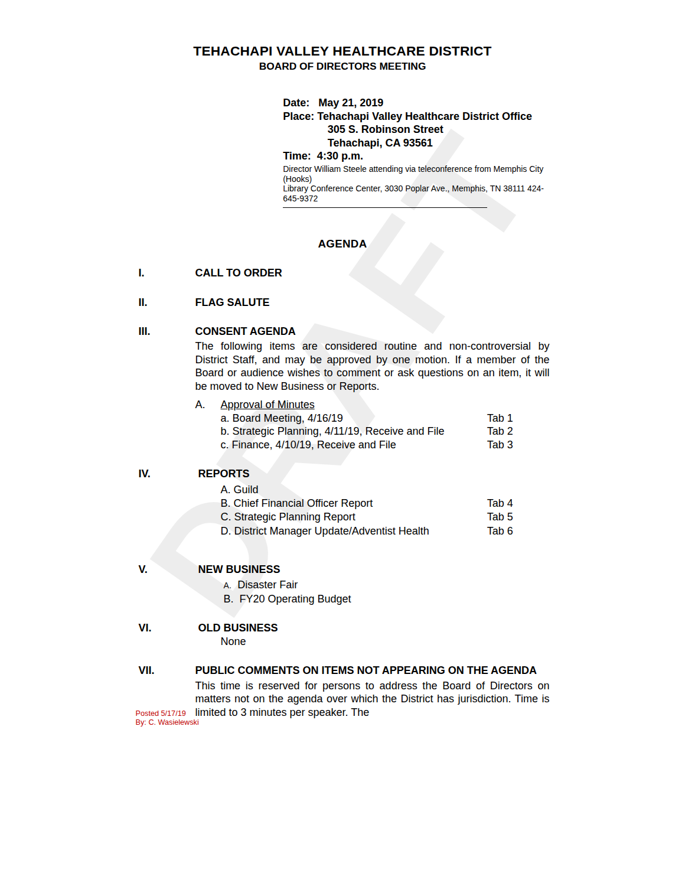DRAFT
TEHACHAPI VALLEY HEALTHCARE DISTRICT
BOARD OF DIRECTORS MEETING
Date: May 21, 2019
Place: Tehachapi Valley Healthcare District Office
305 S. Robinson Street
Tehachapi, CA 93561
Time: 4:30 p.m.
Director William Steele attending via teleconference from Memphis City (Hooks)
Library Conference Center, 3030 Poplar Ave., Memphis, TN 38111 424-645-9372
AGENDA
I.
Call to Order
II.
Flag Salute
III.
Consent Agenda
The following items are considered routine and non-controversial by District Staff, and may be approved by one motion. If a member of the Board or audience wishes to comment or ask questions on an item, it will be moved to New Business or Reports.
A.
Approval of Minutes
a. Board Meeting, 4/16/19
Tab 1
b. Strategic Planning, 4/11/19, Receive and File
Tab 2
c. Finance, 4/10/19, Receive and File
Tab 3
IV.
Reports
A. Guild
B. Chief Financial Officer Report
Tab 4
C. Strategic Planning Report
Tab 5
D. District Manager Update/Adventist Health
Tab 6
V.
New Business
A. Disaster Fair
B. FY20 Operating Budget
VI.
Old Business
None
VII.
Public Comments on Items Not Appearing on the Agenda
This time is reserved for persons to address the Board of Directors on matters not on the agenda over which the District has jurisdiction. Time is limited to 3 minutes per speaker. The
Posted 5/17/19
By: C. Wasielewski